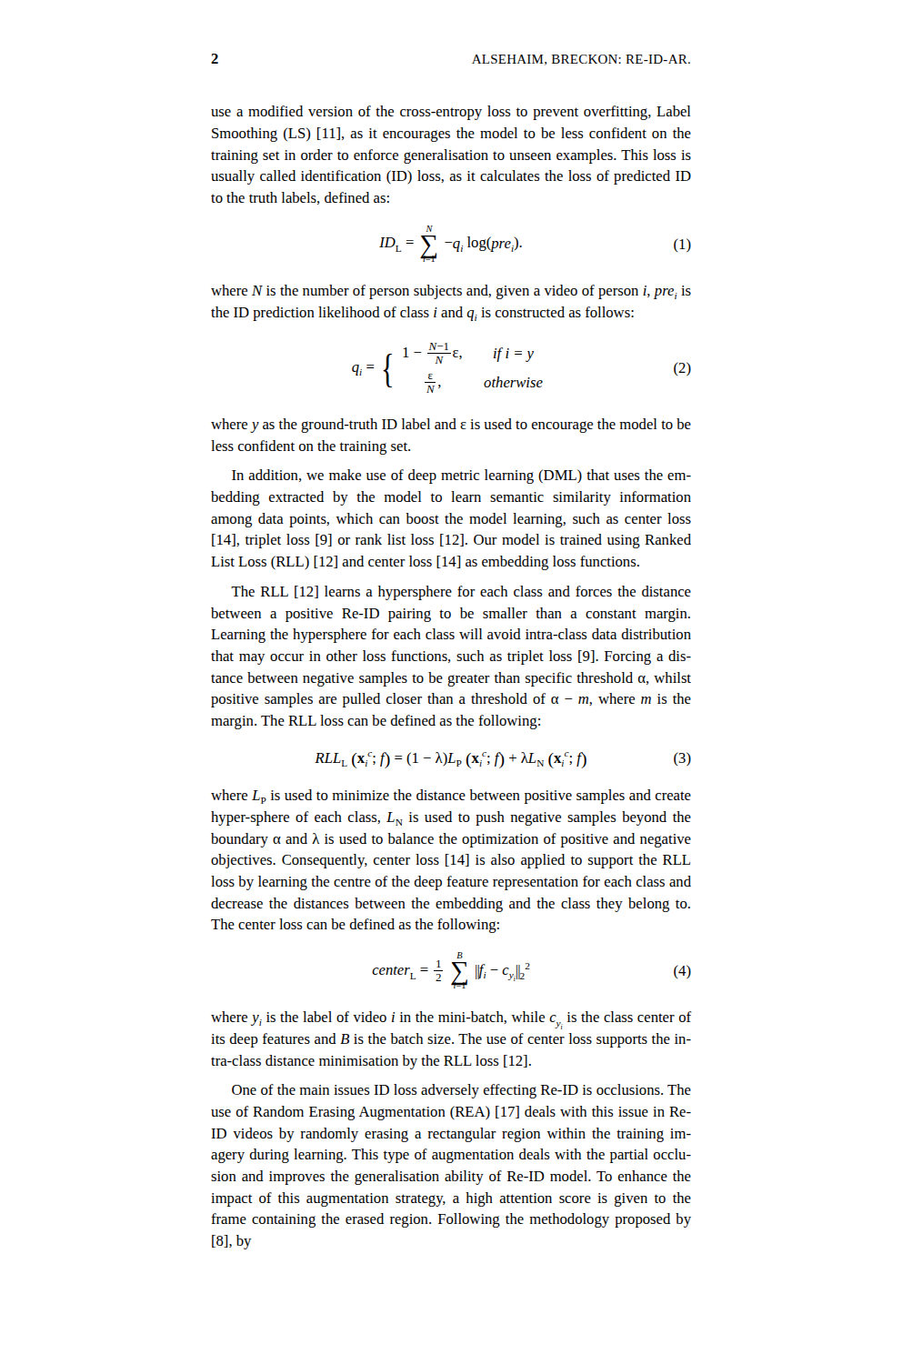2 ALSEHAIM, BRECKON: RE-ID-AR.
use a modified version of the cross-entropy loss to prevent overfitting, Label Smoothing (LS) [11], as it encourages the model to be less confident on the training set in order to enforce generalisation to unseen examples. This loss is usually called identification (ID) loss, as it calculates the loss of predicted ID to the truth labels, defined as:
IDL = N ∑ i=1 −qi log(prei).
(1)
where N is the number of person subjects and, given a video of person i, prei is the ID prediction likelihood of class i and qi is constructed as follows:
qi = {
| 1 − N −1 N ε, | if i = y |
| ε N , | otherwise |
(2)
where y as the ground-truth ID label and ε is used to encourage the model to be less confident on the training set.
In addition, we make use of deep metric learning (DML) that uses the embedding extracted by the model to learn semantic similarity information among data points, which can boost the model learning, such as center loss [14], triplet loss [9] or rank list loss [12]. Our model is trained using Ranked List Loss (RLL) [12] and center loss [14] as embedding loss functions.
The RLL [12] learns a hypersphere for each class and forces the distance between a positive Re-ID pairing to be smaller than a constant margin. Learning the hypersphere for each class will avoid intra-class data distribution that may occur in other loss functions, such as triplet loss [9]. Forcing a distance between negative samples to be greater than specific threshold α, whilst positive samples are pulled closer than a threshold of α − m, where m is the margin. The RLL loss can be defined as the following:
RLLL (xic; f) = (1 − λ)LP (xic; f) + λLN (xic; f)
(3)
where LP is used to minimize the distance between positive samples and create hyper-sphere of each class, LN is used to push negative samples beyond the boundary α and λ is used to balance the optimization of positive and negative objectives. Consequently, center loss [14] is also applied to support the RLL loss by learning the centre of the deep feature representation for each class and decrease the distances between the embedding and the class they belong to. The center loss can be defined as the following:
centerL = 12 B ∑ i=1 ||fi − cyi||22
(4)
where yi is the label of video i in the mini-batch, while cyi is the class center of its deep features and B is the batch size. The use of center loss supports the intra-class distance minimisation by the RLL loss [12].
One of the main issues ID loss adversely effecting Re-ID is occlusions. The use of Random Erasing Augmentation (REA) [17] deals with this issue in Re-ID videos by randomly erasing a rectangular region within the training imagery during learning. This type of augmentation deals with the partial occlusion and improves the generalisation ability of Re-ID model. To enhance the impact of this augmentation strategy, a high attention score is given to the frame containing the erased region. Following the methodology proposed by [8], by